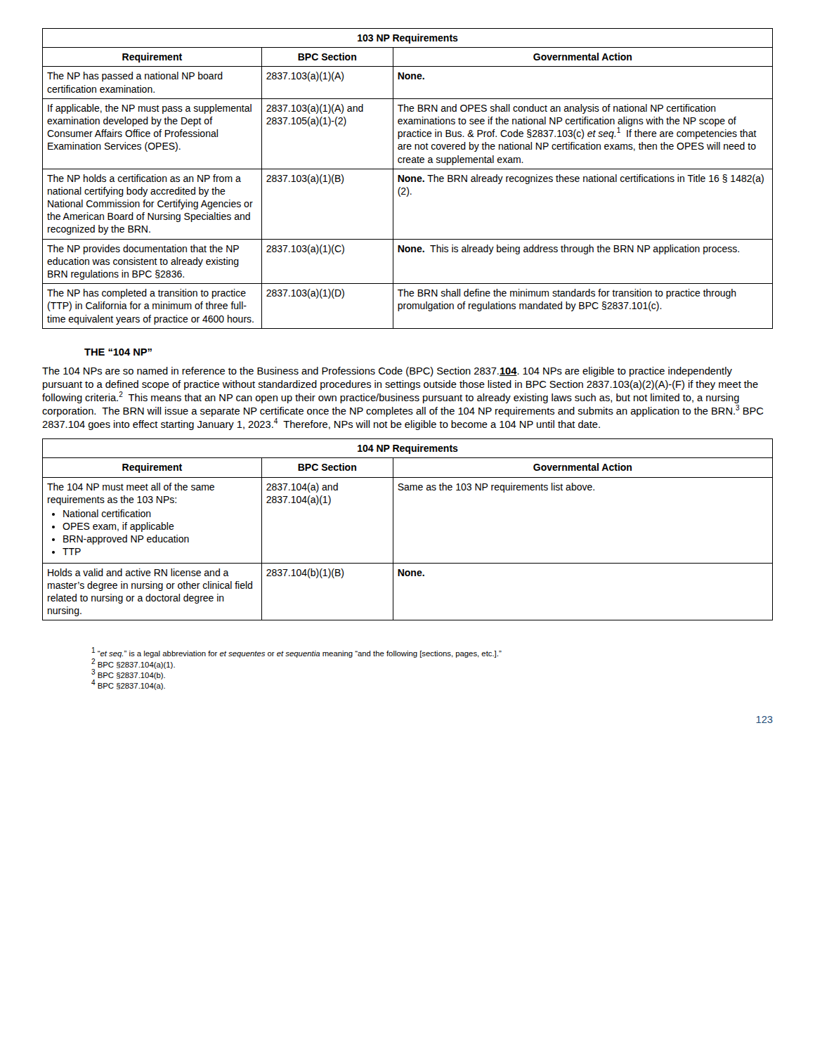| 103 NP Requirements |
| Requirement | BPC Section | Governmental Action |
| The NP has passed a national NP board certification examination. | 2837.103(a)(1)(A) | None. |
| If applicable, the NP must pass a supplemental examination developed by the Dept of Consumer Affairs Office of Professional Examination Services (OPES). | 2837.103(a)(1)(A) and 2837.105(a)(1)-(2) | The BRN and OPES shall conduct an analysis of national NP certification examinations to see if the national NP certification aligns with the NP scope of practice in Bus. & Prof. Code §2837.103(c) et seq. 1 If there are competencies that are not covered by the national NP certification exams, then the OPES will need to create a supplemental exam. |
| The NP holds a certification as an NP from a national certifying body accredited by the National Commission for Certifying Agencies or the American Board of Nursing Specialties and recognized by the BRN. | 2837.103(a)(1)(B) | None. The BRN already recognizes these national certifications in Title 16 § 1482(a)(2). |
| The NP provides documentation that the NP education was consistent to already existing BRN regulations in BPC §2836. | 2837.103(a)(1)(C) | None. This is already being address through the BRN NP application process. |
| The NP has completed a transition to practice (TTP) in California for a minimum of three full-time equivalent years of practice or 4600 hours. | 2837.103(a)(1)(D) | The BRN shall define the minimum standards for transition to practice through promulgation of regulations mandated by BPC §2837.101(c). |
THE “104 NP”
The 104 NPs are so named in reference to the Business and Professions Code (BPC) Section 2837.104. 104 NPs are eligible to practice independently pursuant to a defined scope of practice without standardized procedures in settings outside those listed in BPC Section 2837.103(a)(2)(A)-(F) if they meet the following criteria.2 This means that an NP can open up their own practice/business pursuant to already existing laws such as, but not limited to, a nursing corporation. The BRN will issue a separate NP certificate once the NP completes all of the 104 NP requirements and submits an application to the BRN.3 BPC 2837.104 goes into effect starting January 1, 2023.4 Therefore, NPs will not be eligible to become a 104 NP until that date.
| 104 NP Requirements |
| Requirement | BPC Section | Governmental Action |
| The 104 NP must meet all of the same requirements as the 103 NPs: National certification OPES exam, if applicable BRN-approved NP education TTP | 2837.104(a) and 2837.104(a)(1) | Same as the 103 NP requirements list above. |
| Holds a valid and active RN license and a master’s degree in nursing or other clinical field related to nursing or a doctoral degree in nursing. | 2837.104(b)(1)(B) | None. |
1 “et seq.” is a legal abbreviation for et sequentes or et sequentia meaning “and the following [sections, pages, etc.].”
2 BPC §2837.104(a)(1).
3 BPC §2837.104(b).
4 BPC §2837.104(a).
123